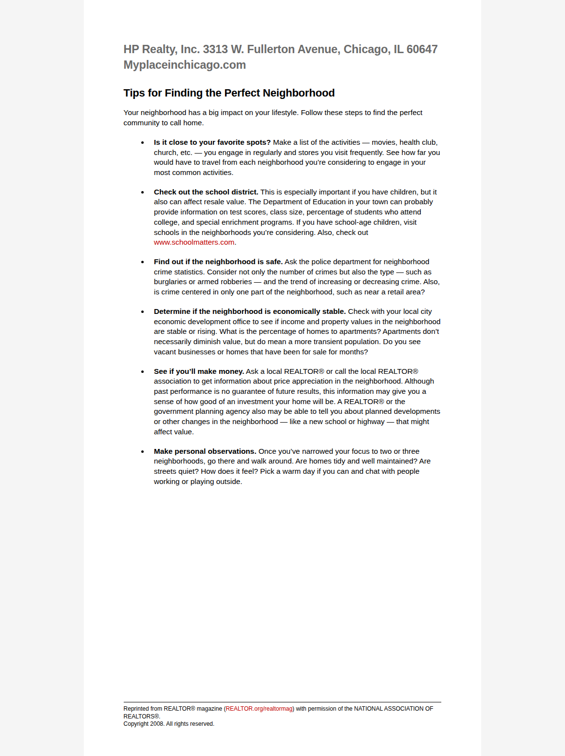HP Realty, Inc. 3313 W. Fullerton Avenue, Chicago, IL 60647 Myplaceinchicago.com
Tips for Finding the Perfect Neighborhood
Your neighborhood has a big impact on your lifestyle. Follow these steps to find the perfect community to call home.
Is it close to your favorite spots? Make a list of the activities — movies, health club, church, etc. — you engage in regularly and stores you visit frequently. See how far you would have to travel from each neighborhood you’re considering to engage in your most common activities.
Check out the school district. This is especially important if you have children, but it also can affect resale value. The Department of Education in your town can probably provide information on test scores, class size, percentage of students who attend college, and special enrichment programs. If you have school-age children, visit schools in the neighborhoods you’re considering. Also, check out www.schoolmatters.com.
Find out if the neighborhood is safe. Ask the police department for neighborhood crime statistics. Consider not only the number of crimes but also the type — such as burglaries or armed robberies — and the trend of increasing or decreasing crime. Also, is crime centered in only one part of the neighborhood, such as near a retail area?
Determine if the neighborhood is economically stable. Check with your local city economic development office to see if income and property values in the neighborhood are stable or rising. What is the percentage of homes to apartments? Apartments don’t necessarily diminish value, but do mean a more transient population. Do you see vacant businesses or homes that have been for sale for months?
See if you’ll make money. Ask a local REALTOR® or call the local REALTOR® association to get information about price appreciation in the neighborhood. Although past performance is no guarantee of future results, this information may give you a sense of how good of an investment your home will be. A REALTOR® or the government planning agency also may be able to tell you about planned developments or other changes in the neighborhood — like a new school or highway — that might affect value.
Make personal observations. Once you’ve narrowed your focus to two or three neighborhoods, go there and walk around. Are homes tidy and well maintained? Are streets quiet? How does it feel? Pick a warm day if you can and chat with people working or playing outside.
Reprinted from REALTOR® magazine (REALTOR.org/realtormag) with permission of the NATIONAL ASSOCIATION OF REALTORS®.
Copyright 2008. All rights reserved.